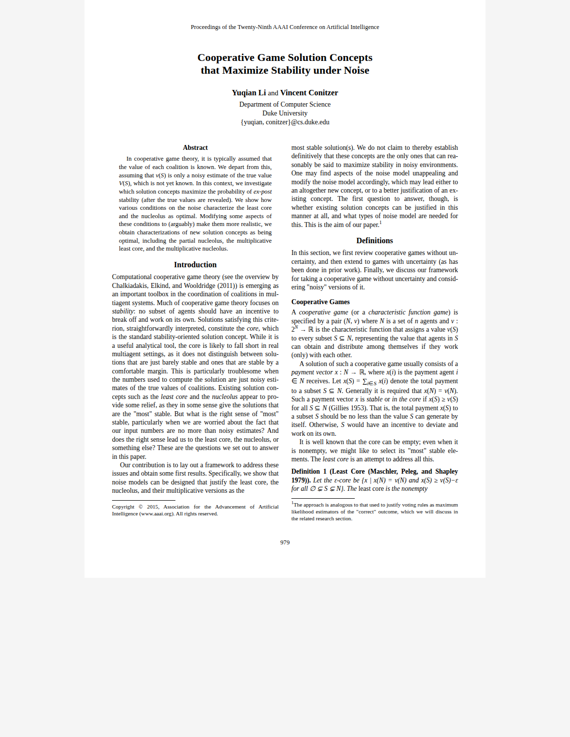Proceedings of the Twenty-Ninth AAAI Conference on Artificial Intelligence
Cooperative Game Solution Concepts
that Maximize Stability under Noise
Yuqian Li and Vincent Conitzer
Department of Computer Science
Duke University
{yuqian, conitzer}@cs.duke.edu
Abstract
In cooperative game theory, it is typically assumed that the value of each coalition is known. We depart from this, assuming that v(S) is only a noisy estimate of the true value V(S), which is not yet known. In this context, we investigate which solution concepts maximize the probability of ex-post stability (after the true values are revealed). We show how various conditions on the noise characterize the least core and the nucleolus as optimal. Modifying some aspects of these conditions to (arguably) make them more realistic, we obtain characterizations of new solution concepts as being optimal, including the partial nucleolus, the multiplicative least core, and the multiplicative nucleolus.
Introduction
Computational cooperative game theory (see the overview by Chalkiadakis, Elkind, and Wooldridge (2011)) is emerging as an important toolbox in the coordination of coalitions in multiagent systems. Much of cooperative game theory focuses on stability: no subset of agents should have an incentive to break off and work on its own. Solutions satisfying this criterion, straightforwardly interpreted, constitute the core, which is the standard stability-oriented solution concept. While it is a useful analytical tool, the core is likely to fall short in real multiagent settings, as it does not distinguish between solutions that are just barely stable and ones that are stable by a comfortable margin. This is particularly troublesome when the numbers used to compute the solution are just noisy estimates of the true values of coalitions. Existing solution concepts such as the least core and the nucleolus appear to provide some relief, as they in some sense give the solutions that are the "most" stable. But what is the right sense of "most" stable, particularly when we are worried about the fact that our input numbers are no more than noisy estimates? And does the right sense lead us to the least core, the nucleolus, or something else? These are the questions we set out to answer in this paper.
Our contribution is to lay out a framework to address these issues and obtain some first results. Specifically, we show that noise models can be designed that justify the least core, the nucleolus, and their multiplicative versions as the
Copyright © 2015, Association for the Advancement of Artificial Intelligence (www.aaai.org). All rights reserved.
most stable solution(s). We do not claim to thereby establish definitively that these concepts are the only ones that can reasonably be said to maximize stability in noisy environments. One may find aspects of the noise model unappealing and modify the noise model accordingly, which may lead either to an altogether new concept, or to a better justification of an existing concept. The first question to answer, though, is whether existing solution concepts can be justified in this manner at all, and what types of noise model are needed for this. This is the aim of our paper.1
Definitions
In this section, we first review cooperative games without uncertainty, and then extend to games with uncertainty (as has been done in prior work). Finally, we discuss our framework for taking a cooperative game without uncertainty and considering "noisy" versions of it.
Cooperative Games
A cooperative game (or a characteristic function game) is specified by a pair (N, v) where N is a set of n agents and v : 2N → ℝ is the characteristic function that assigns a value v(S) to every subset S ⊆ N, representing the value that agents in S can obtain and distribute among themselves if they work (only) with each other.
A solution of such a cooperative game usually consists of a payment vector x : N → ℝ, where x(i) is the payment agent i ∈ N receives. Let x(S) = ∑i∈S x(i) denote the total payment to a subset S ⊆ N. Generally it is required that x(N) = v(N). Such a payment vector x is stable or in the core if x(S) ≥ v(S) for all S ⊆ N (Gillies 1953). That is, the total payment x(S) to a subset S should be no less than the value S can generate by itself. Otherwise, S would have an incentive to deviate and work on its own.
It is well known that the core can be empty; even when it is nonempty, we might like to select its "most" stable elements. The least core is an attempt to address all this.
Definition 1 (Least Core (Maschler, Peleg, and Shapley 1979)). Let the ε-core be {x | x(N) = v(N) and x(S) ≥ v(S)−ε for all ∅ ⊊ S ⊊ N}. The least core is the nonempty
1The approach is analogous to that used to justify voting rules as maximum likelihood estimators of the "correct" outcome, which we will discuss in the related research section.
979